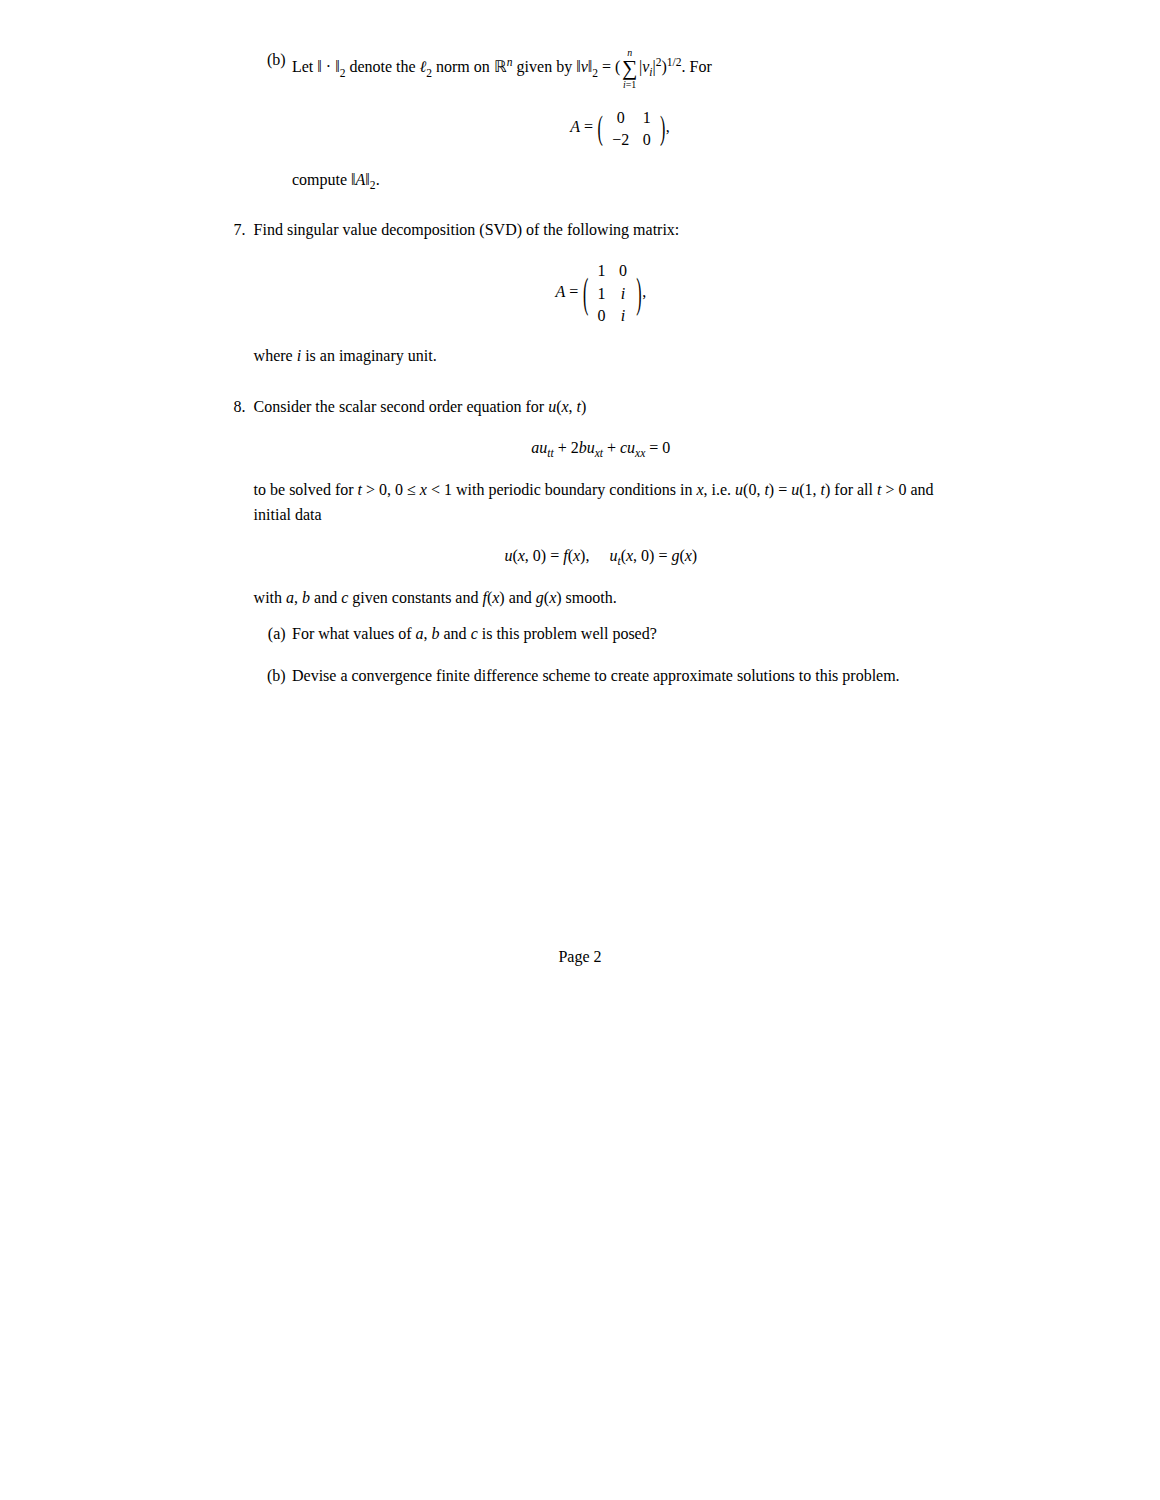(b) Let ‖ · ‖2 denote the ℓ2 norm on ℝn given by ‖v‖2 = (n∑i=1|vi|2)1/2. For
A = (
| 0 | 1 |
| −2 | 0 |
) ,
compute ‖A‖2.
7. Find singular value decomposition (SVD) of the following matrix:
A = (
| 1 | 0 |
| 1 | i |
| 0 | i |
) ,
where i is an imaginary unit.
8. Consider the scalar second order equation for u(x, t)
autt + 2buxt + cuxx = 0
to be solved for t > 0, 0 ≤ x < 1 with periodic boundary conditions in x, i.e. u(0, t) = u(1, t) for all t > 0 and initial data
u(x, 0) = f(x), ut(x, 0) = g(x)
with a, b and c given constants and f(x) and g(x) smooth.
(a) For what values of a, b and c is this problem well posed?
(b) Devise a convergence finite difference scheme to create approximate solutions to this problem.
Page 2